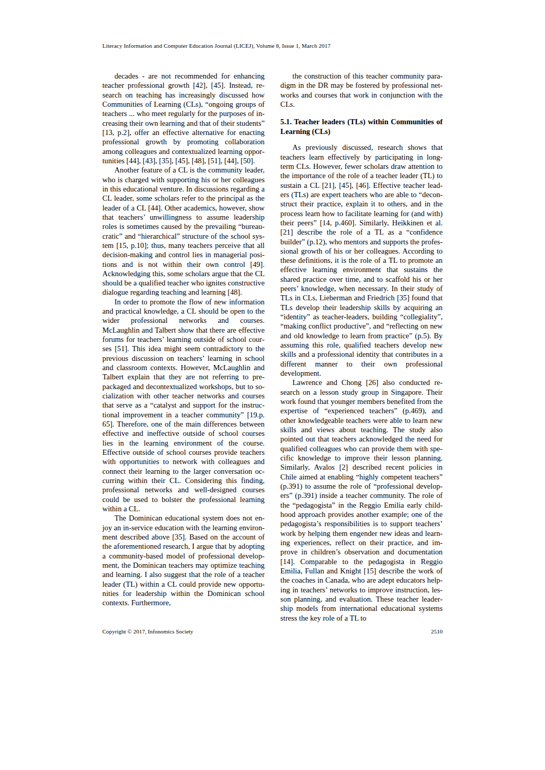Literacy Information and Computer Education Journal (LICEJ), Volume 8, Issue 1, March 2017
decades - are not recommended for enhancing teacher professional growth [42], [45]. Instead, research on teaching has increasingly discussed how Communities of Learning (CLs), “ongoing groups of teachers ... who meet regularly for the purposes of increasing their own learning and that of their students” [13, p.2], offer an effective alternative for enacting professional growth by promoting collaboration among colleagues and contextualized learning opportunities [44], [43], [35], [45], [48], [51], [44], [50].
Another feature of a CL is the community leader, who is charged with supporting his or her colleagues in this educational venture. In discussions regarding a CL leader, some scholars refer to the principal as the leader of a CL [44]. Other academics, however, show that teachers’ unwillingness to assume leadership roles is sometimes caused by the prevailing “bureaucratic” and “hierarchical” structure of the school system [15, p.10]; thus, many teachers perceive that all decision-making and control lies in managerial positions and is not within their own control [49]. Acknowledging this, some scholars argue that the CL should be a qualified teacher who ignites constructive dialogue regarding teaching and learning [48].
In order to promote the flow of new information and practical knowledge, a CL should be open to the wider professional networks and courses. McLaughlin and Talbert show that there are effective forums for teachers’ learning outside of school courses [51]. This idea might seem contradictory to the previous discussion on teachers’ learning in school and classroom contexts. However, McLaughlin and Talbert explain that they are not referring to pre-packaged and decontextualized workshops, but to socialization with other teacher networks and courses that serve as a “catalyst and support for the instructional improvement in a teacher community” [19.p. 65]. Therefore, one of the main differences between effective and ineffective outside of school courses lies in the learning environment of the course. Effective outside of school courses provide teachers with opportunities to network with colleagues and connect their learning to the larger conversation occurring within their CL. Considering this finding, professional networks and well-designed courses could be used to bolster the professional learning within a CL.
The Dominican educational system does not enjoy an in-service education with the learning environment described above [35]. Based on the account of the aforementioned research, I argue that by adopting a community-based model of professional development, the Dominican teachers may optimize teaching and learning. I also suggest that the role of a teacher leader (TL) within a CL could provide new opportunities for leadership within the Dominican school contexts. Furthermore,
the construction of this teacher community paradigm in the DR may be fostered by professional networks and courses that work in conjunction with the CLs.
5.1. Teacher leaders (TLs) within Communities of Learning (CLs)
As previously discussed, research shows that teachers learn effectively by participating in long-term CLs. However, fewer scholars draw attention to the importance of the role of a teacher leader (TL) to sustain a CL [21], [45], [46]. Effective teacher leaders (TLs) are expert teachers who are able to “deconstruct their practice, explain it to others, and in the process learn how to facilitate learning for (and with) their peers” [14, p.460]. Similarly, Heikkinen et al. [21] describe the role of a TL as a “confidence builder” (p.12), who mentors and supports the professional growth of his or her colleagues. According to these definitions, it is the role of a TL to promote an effective learning environment that sustains the shared practice over time, and to scaffold his or her peers’ knowledge, when necessary. In their study of TLs in CLs, Lieberman and Friedrich [35] found that TLs develop their leadership skills by acquiring an “identity” as teacher-leaders, building “collegiality”, “making conflict productive”, and “reflecting on new and old knowledge to learn from practice” (p.5). By assuming this role, qualified teachers develop new skills and a professional identity that contributes in a different manner to their own professional development.
Lawrence and Chong [26] also conducted research on a lesson study group in Singapore. Their work found that younger members benefited from the expertise of “experienced teachers” (p.469), and other knowledgeable teachers were able to learn new skills and views about teaching. The study also pointed out that teachers acknowledged the need for qualified colleagues who can provide them with specific knowledge to improve their lesson planning. Similarly, Avalos [2] described recent policies in Chile aimed at enabling “highly competent teachers” (p.391) to assume the role of “professional developers” (p.391) inside a teacher community. The role of the “pedagogista” in the Reggio Emilia early childhood approach provides another example; one of the pedagogista’s responsibilities is to support teachers’ work by helping them engender new ideas and learning experiences, reflect on their practice, and improve in children’s observation and documentation [14]. Comparable to the pedagogista in Reggio Emilia, Fullan and Knight [15] describe the work of the coaches in Canada, who are adept educators helping in teachers’ networks to improve instruction, lesson planning, and evaluation. These teacher leadership models from international educational systems stress the key role of a TL to
Copyright © 2017, Infonomics Society 2510